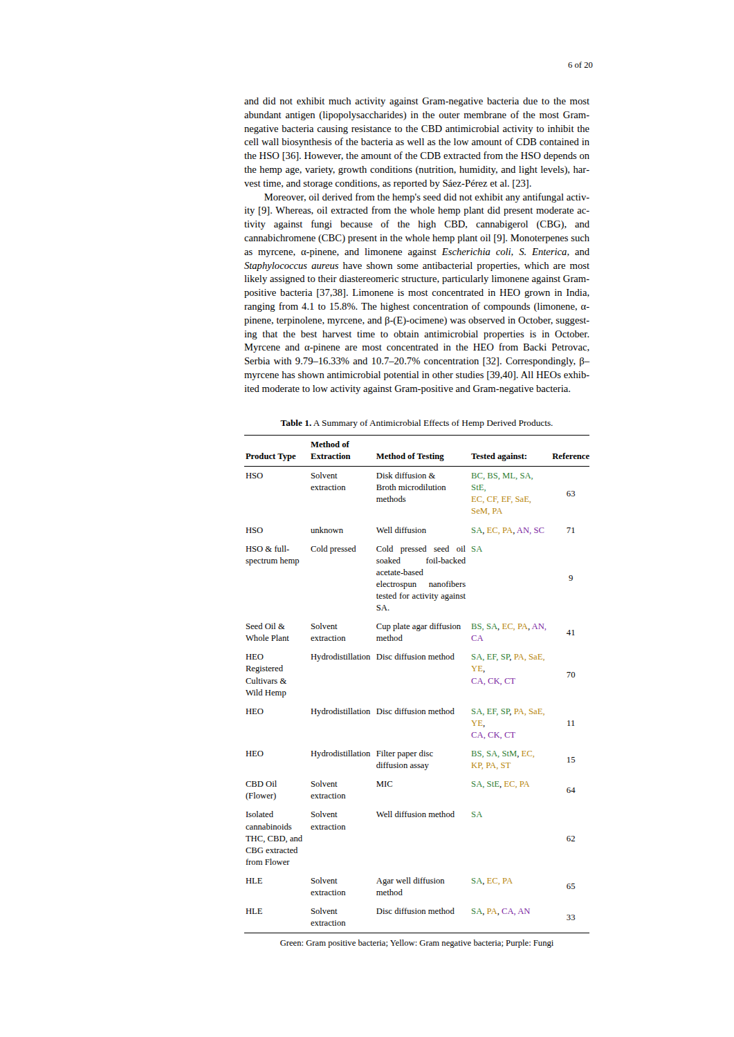6 of 20
and did not exhibit much activity against Gram-negative bacteria due to the most abundant antigen (lipopolysaccharides) in the outer membrane of the most Gram-negative bacteria causing resistance to the CBD antimicrobial activity to inhibit the cell wall biosynthesis of the bacteria as well as the low amount of CDB contained in the HSO [36]. However, the amount of the CDB extracted from the HSO depends on the hemp age, variety, growth conditions (nutrition, humidity, and light levels), harvest time, and storage conditions, as reported by Sáez-Pérez et al. [23].
Moreover, oil derived from the hemp's seed did not exhibit any antifungal activity [9]. Whereas, oil extracted from the whole hemp plant did present moderate activity against fungi because of the high CBD, cannabigerol (CBG), and cannabichromene (CBC) present in the whole hemp plant oil [9]. Monoterpenes such as myrcene, α-pinene, and limonene against Escherichia coli, S. Enterica, and Staphylococcus aureus have shown some antibacterial properties, which are most likely assigned to their diastereomeric structure, particularly limonene against Gram-positive bacteria [37,38]. Limonene is most concentrated in HEO grown in India, ranging from 4.1 to 15.8%. The highest concentration of compounds (limonene, α-pinene, terpinolene, myrcene, and β-(E)-ocimene) was observed in October, suggesting that the best harvest time to obtain antimicrobial properties is in October. Myrcene and α-pinene are most concentrated in the HEO from Backi Petrovac, Serbia with 9.79–16.33% and 10.7–20.7% concentration [32]. Correspondingly, β–myrcene has shown antimicrobial potential in other studies [39,40]. All HEOs exhibited moderate to low activity against Gram-positive and Gram-negative bacteria.
Table 1. A Summary of Antimicrobial Effects of Hemp Derived Products.
| Product Type | Method of Extraction | Method of Testing | Tested against: | Reference |
| --- | --- | --- | --- | --- |
| HSO | Solvent extraction | Disk diffusion & Broth microdilution methods | BC, BS, ML, SA, StE, EC, CF, EF, SaE, SeM, PA | 63 |
| HSO | unknown | Well diffusion | SA , EC, PA , AN, SC | 71 |
| HSO & full-spectrum hemp | Cold pressed | Cold pressed seed oil soaked foil-backed acetate-based electrospun nanofibers tested for activity against SA. | SA | 9 |
| Seed Oil & Whole Plant | Solvent extraction | Cup plate agar diffusion method | BS, SA , EC, PA , AN, CA | 41 |
| HEO Registered Cultivars & Wild Hemp | Hydrodistillation | Disc diffusion method | SA, EF, SP , PA, SaE, YE , CA, CK, CT | 70 |
| HEO | Hydrodistillation | Disc diffusion method | SA, EF, SP , PA, SaE, YE , CA, CK, CT | 11 |
| HEO | Hydrodistillation | Filter paper disc diffusion assay | BS, SA, StM , EC, KP, PA, ST | 15 |
| CBD Oil (Flower) | Solvent extraction | MIC | SA, StE , EC, PA | 64 |
| Isolated cannabinoids THC, CBD, and CBG extracted from Flower | Solvent extraction | Well diffusion method | SA | 62 |
| HLE | Solvent extraction | Agar well diffusion method | SA , EC, PA | 65 |
| HLE | Solvent extraction | Disc diffusion method | SA , PA , CA, AN | 33 |
Green: Gram positive bacteria; Yellow: Gram negative bacteria; Purple: Fungi